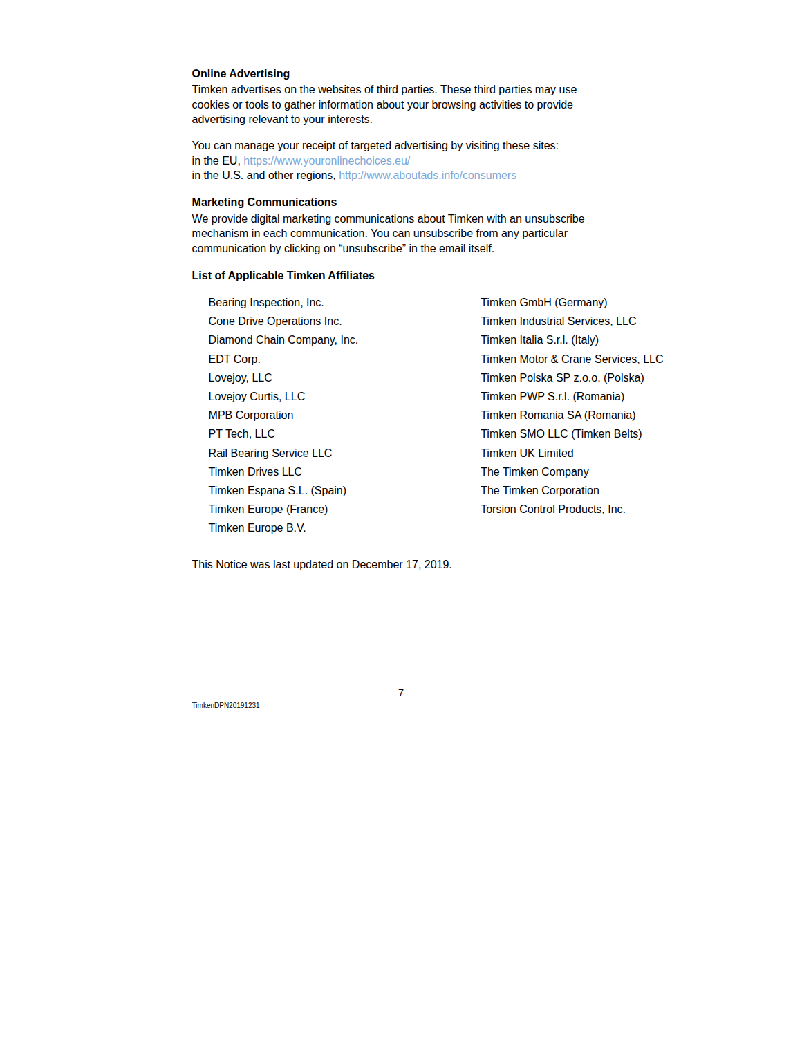Online Advertising
Timken advertises on the websites of third parties. These third parties may use cookies or tools to gather information about your browsing activities to provide advertising relevant to your interests.
You can manage your receipt of targeted advertising by visiting these sites:
in the EU, https://www.youronlinechoices.eu/
in the U.S. and other regions, http://www.aboutads.info/consumers
Marketing Communications
We provide digital marketing communications about Timken with an unsubscribe mechanism in each communication. You can unsubscribe from any particular communication by clicking on “unsubscribe” in the email itself.
List of Applicable Timken Affiliates
Bearing Inspection, Inc.
Cone Drive Operations Inc.
Diamond Chain Company, Inc.
EDT Corp.
Lovejoy, LLC
Lovejoy Curtis, LLC
MPB Corporation
PT Tech, LLC
Rail Bearing Service LLC
Timken Drives LLC
Timken Espana S.L. (Spain)
Timken Europe (France)
Timken Europe B.V.
Timken GmbH (Germany)
Timken Industrial Services, LLC
Timken Italia S.r.l. (Italy)
Timken Motor & Crane Services, LLC
Timken Polska SP z.o.o. (Polska)
Timken PWP S.r.l. (Romania)
Timken Romania SA (Romania)
Timken SMO LLC (Timken Belts)
Timken UK Limited
The Timken Company
The Timken Corporation
Torsion Control Products, Inc.
This Notice was last updated on December 17, 2019.
7
TimkenDPN20191231